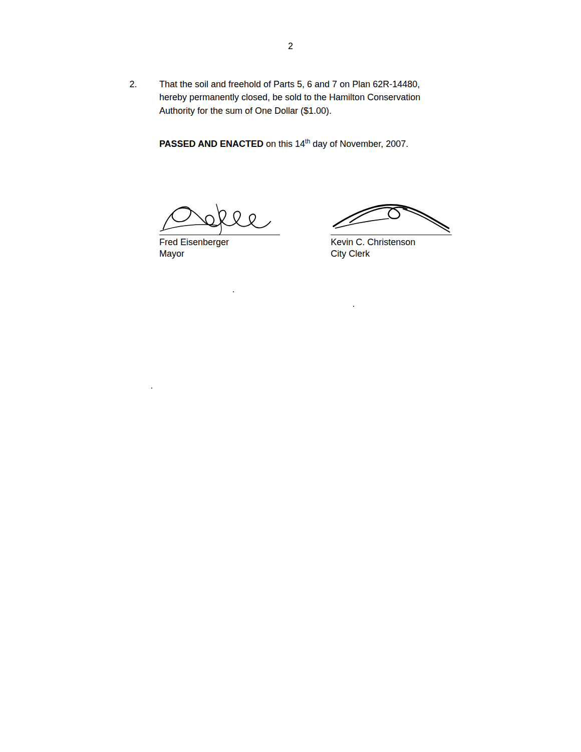2
2.
That the soil and freehold of Parts 5, 6 and 7 on Plan 62R-14480, hereby permanently closed, be sold to the Hamilton Conservation Authority for the sum of One Dollar ($1.00).
PASSED AND ENACTED on this 14th day of November, 2007.
Fred Eisenberger
Mayor
Kevin C. Christenson
City Clerk